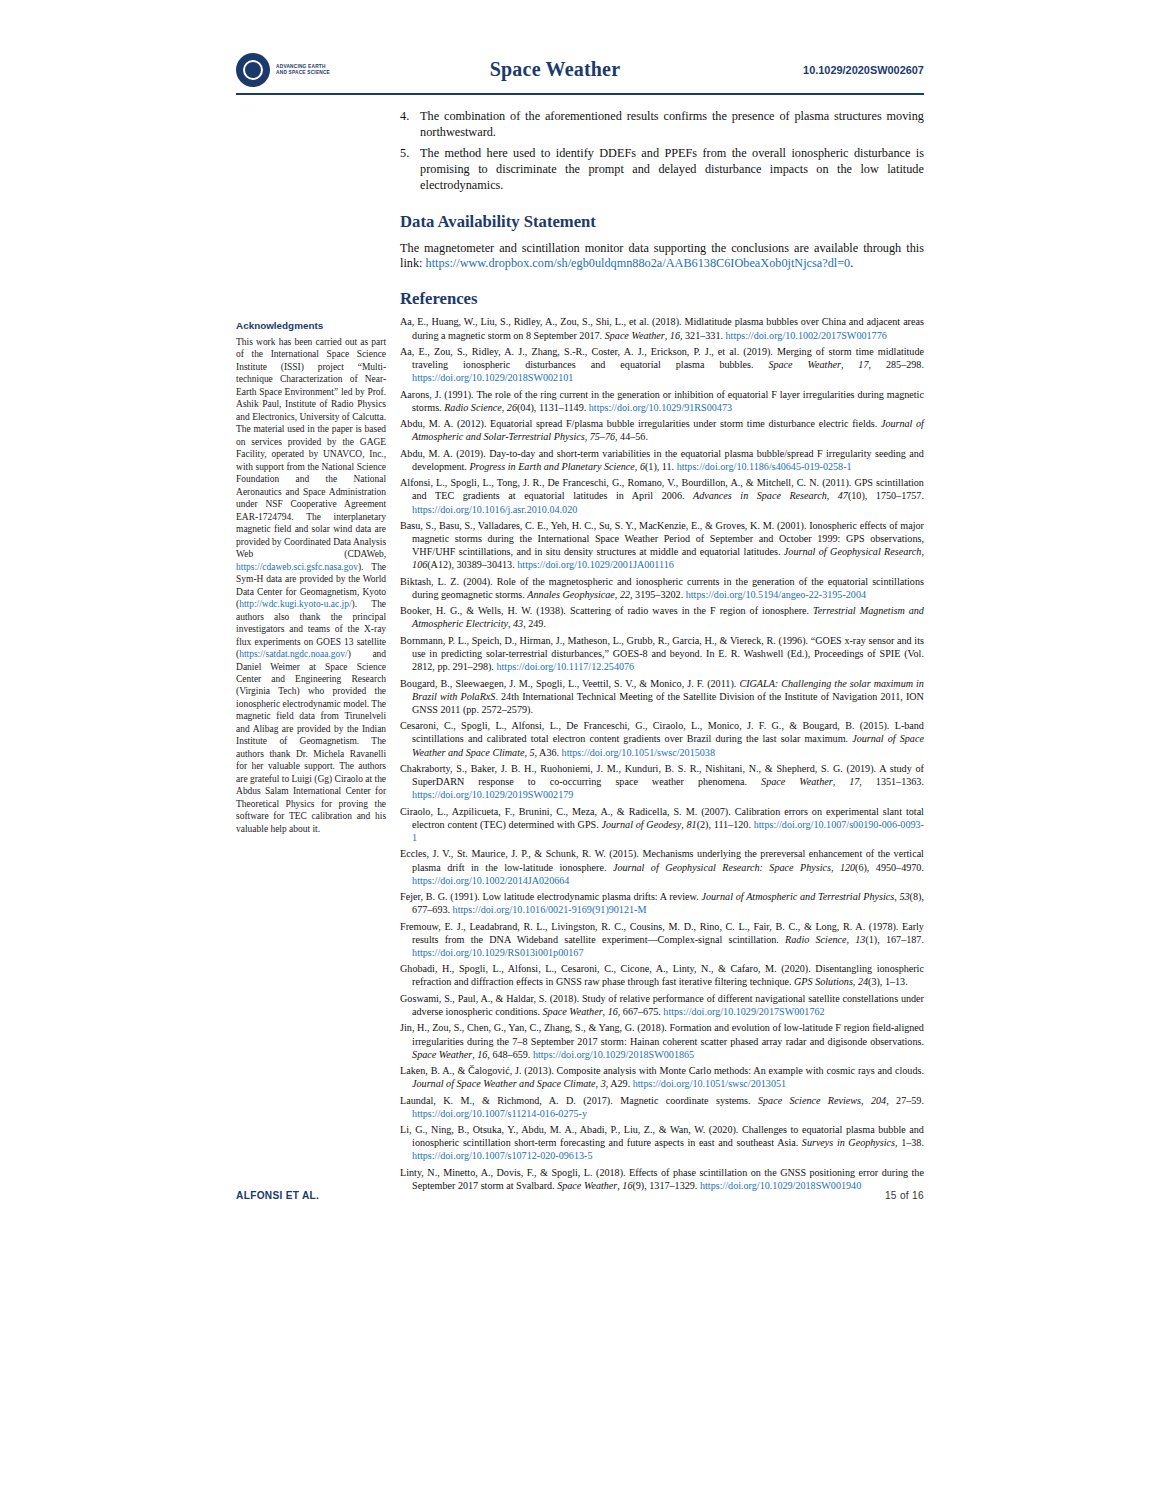Advancing Earth
and Space Science
Space Weather
10.1029/2020SW002607
Acknowledgments
This work has been carried out as part of the International Space Science Institute (ISSI) project “Multi-technique Characterization of Near-Earth Space Environment” led by Prof. Ashik Paul, Institute of Radio Physics and Electronics, University of Calcutta. The material used in the paper is based on services provided by the GAGE Facility, operated by UNAVCO, Inc., with support from the National Science Foundation and the National Aeronautics and Space Administration under NSF Cooperative Agreement EAR-1724794. The interplanetary magnetic field and solar wind data are provided by Coordinated Data Analysis Web (CDAWeb, https://cdaweb.sci.gsfc.nasa.gov). The Sym-H data are provided by the World Data Center for Geomagnetism, Kyoto (http://wdc.kugi.kyoto-u.ac.jp/). The authors also thank the principal investigators and teams of the X-ray flux experiments on GOES 13 satellite (https://satdat.ngdc.noaa.gov/) and Daniel Weimer at Space Science Center and Engineering Research (Virginia Tech) who provided the ionospheric electrodynamic model. The magnetic field data from Tirunelveli and Alibag are provided by the Indian Institute of Geomagnetism. The authors thank Dr. Michela Ravanelli for her valuable support. The authors are grateful to Luigi (Gg) Ciraolo at the Abdus Salam International Center for Theoretical Physics for proving the software for TEC calibration and his valuable help about it.
The combination of the aforementioned results confirms the presence of plasma structures moving northwestward.
The method here used to identify DDEFs and PPEFs from the overall ionospheric disturbance is promising to discriminate the prompt and delayed disturbance impacts on the low latitude electrodynamics.
Data Availability Statement
The magnetometer and scintillation monitor data supporting the conclusions are available through this link: https://www.dropbox.com/sh/egb0uldqmn88o2a/AAB6138C6IObeaXob0jtNjcsa?dl=0.
References
Aa, E., Huang, W., Liu, S., Ridley, A., Zou, S., Shi, L., et al. (2018). Midlatitude plasma bubbles over China and adjacent areas during a magnetic storm on 8 September 2017. Space Weather, 16, 321–331. https://doi.org/10.1002/2017SW001776
Aa, E., Zou, S., Ridley, A. J., Zhang, S.-R., Coster, A. J., Erickson, P. J., et al. (2019). Merging of storm time midlatitude traveling ionospheric disturbances and equatorial plasma bubbles. Space Weather, 17, 285–298. https://doi.org/10.1029/2018SW002101
Aarons, J. (1991). The role of the ring current in the generation or inhibition of equatorial F layer irregularities during magnetic storms. Radio Science, 26(04), 1131–1149. https://doi.org/10.1029/91RS00473
Abdu, M. A. (2012). Equatorial spread F/plasma bubble irregularities under storm time disturbance electric fields. Journal of Atmospheric and Solar-Terrestrial Physics, 75–76, 44–56.
Abdu, M. A. (2019). Day-to-day and short-term variabilities in the equatorial plasma bubble/spread F irregularity seeding and development. Progress in Earth and Planetary Science, 6(1), 11. https://doi.org/10.1186/s40645-019-0258-1
Alfonsi, L., Spogli, L., Tong, J. R., De Franceschi, G., Romano, V., Bourdillon, A., & Mitchell, C. N. (2011). GPS scintillation and TEC gradients at equatorial latitudes in April 2006. Advances in Space Research, 47(10), 1750–1757. https://doi.org/10.1016/j.asr.2010.04.020
Basu, S., Basu, S., Valladares, C. E., Yeh, H. C., Su, S. Y., MacKenzie, E., & Groves, K. M. (2001). Ionospheric effects of major magnetic storms during the International Space Weather Period of September and October 1999: GPS observations, VHF/UHF scintillations, and in situ density structures at middle and equatorial latitudes. Journal of Geophysical Research, 106(A12), 30389–30413. https://doi.org/10.1029/2001JA001116
Biktash, L. Z. (2004). Role of the magnetospheric and ionospheric currents in the generation of the equatorial scintillations during geomagnetic storms. Annales Geophysicae, 22, 3195–3202. https://doi.org/10.5194/angeo-22-3195-2004
Booker, H. G., & Wells, H. W. (1938). Scattering of radio waves in the F region of ionosphere. Terrestrial Magnetism and Atmospheric Electricity, 43, 249.
Bornmann, P. L., Speich, D., Hirman, J., Matheson, L., Grubb, R., Garcia, H., & Viereck, R. (1996). “GOES x-ray sensor and its use in predicting solar-terrestrial disturbances,” GOES-8 and beyond. In E. R. Washwell (Ed.), Proceedings of SPIE (Vol. 2812, pp. 291–298). https://doi.org/10.1117/12.254076
Bougard, B., Sleewaegen, J. M., Spogli, L., Veettil, S. V., & Monico, J. F. (2011). CIGALA: Challenging the solar maximum in Brazil with PolaRxS. 24th International Technical Meeting of the Satellite Division of the Institute of Navigation 2011, ION GNSS 2011 (pp. 2572–2579).
Cesaroni, C., Spogli, L., Alfonsi, L., De Franceschi, G., Ciraolo, L., Monico, J. F. G., & Bougard, B. (2015). L-band scintillations and calibrated total electron content gradients over Brazil during the last solar maximum. Journal of Space Weather and Space Climate, 5, A36. https://doi.org/10.1051/swsc/2015038
Chakraborty, S., Baker, J. B. H., Ruohoniemi, J. M., Kunduri, B. S. R., Nishitani, N., & Shepherd, S. G. (2019). A study of SuperDARN response to co-occurring space weather phenomena. Space Weather, 17, 1351–1363. https://doi.org/10.1029/2019SW002179
Ciraolo, L., Azpilicueta, F., Brunini, C., Meza, A., & Radicella, S. M. (2007). Calibration errors on experimental slant total electron content (TEC) determined with GPS. Journal of Geodesy, 81(2), 111–120. https://doi.org/10.1007/s00190-006-0093-1
Eccles, J. V., St. Maurice, J. P., & Schunk, R. W. (2015). Mechanisms underlying the prereversal enhancement of the vertical plasma drift in the low-latitude ionosphere. Journal of Geophysical Research: Space Physics, 120(6), 4950–4970. https://doi.org/10.1002/2014JA020664
Fejer, B. G. (1991). Low latitude electrodynamic plasma drifts: A review. Journal of Atmospheric and Terrestrial Physics, 53(8), 677–693. https://doi.org/10.1016/0021-9169(91)90121-M
Fremouw, E. J., Leadabrand, R. L., Livingston, R. C., Cousins, M. D., Rino, C. L., Fair, B. C., & Long, R. A. (1978). Early results from the DNA Wideband satellite experiment—Complex-signal scintillation. Radio Science, 13(1), 167–187. https://doi.org/10.1029/RS013i001p00167
Ghobadi, H., Spogli, L., Alfonsi, L., Cesaroni, C., Cicone, A., Linty, N., & Cafaro, M. (2020). Disentangling ionospheric refraction and diffraction effects in GNSS raw phase through fast iterative filtering technique. GPS Solutions, 24(3), 1–13.
Goswami, S., Paul, A., & Haldar, S. (2018). Study of relative performance of different navigational satellite constellations under adverse ionospheric conditions. Space Weather, 16, 667–675. https://doi.org/10.1029/2017SW001762
Jin, H., Zou, S., Chen, G., Yan, C., Zhang, S., & Yang, G. (2018). Formation and evolution of low-latitude F region field-aligned irregularities during the 7–8 September 2017 storm: Hainan coherent scatter phased array radar and digisonde observations. Space Weather, 16, 648–659. https://doi.org/10.1029/2018SW001865
Laken, B. A., & Čalogović, J. (2013). Composite analysis with Monte Carlo methods: An example with cosmic rays and clouds. Journal of Space Weather and Space Climate, 3, A29. https://doi.org/10.1051/swsc/2013051
Laundal, K. M., & Richmond, A. D. (2017). Magnetic coordinate systems. Space Science Reviews, 204, 27–59. https://doi.org/10.1007/s11214-016-0275-y
Li, G., Ning, B., Otsuka, Y., Abdu, M. A., Abadi, P., Liu, Z., & Wan, W. (2020). Challenges to equatorial plasma bubble and ionospheric scintillation short-term forecasting and future aspects in east and southeast Asia. Surveys in Geophysics, 1–38. https://doi.org/10.1007/s10712-020-09613-5
Linty, N., Minetto, A., Dovis, F., & Spogli, L. (2018). Effects of phase scintillation on the GNSS positioning error during the September 2017 storm at Svalbard. Space Weather, 16(9), 1317–1329. https://doi.org/10.1029/2018SW001940
ALFONSI ET AL.
15 of 16